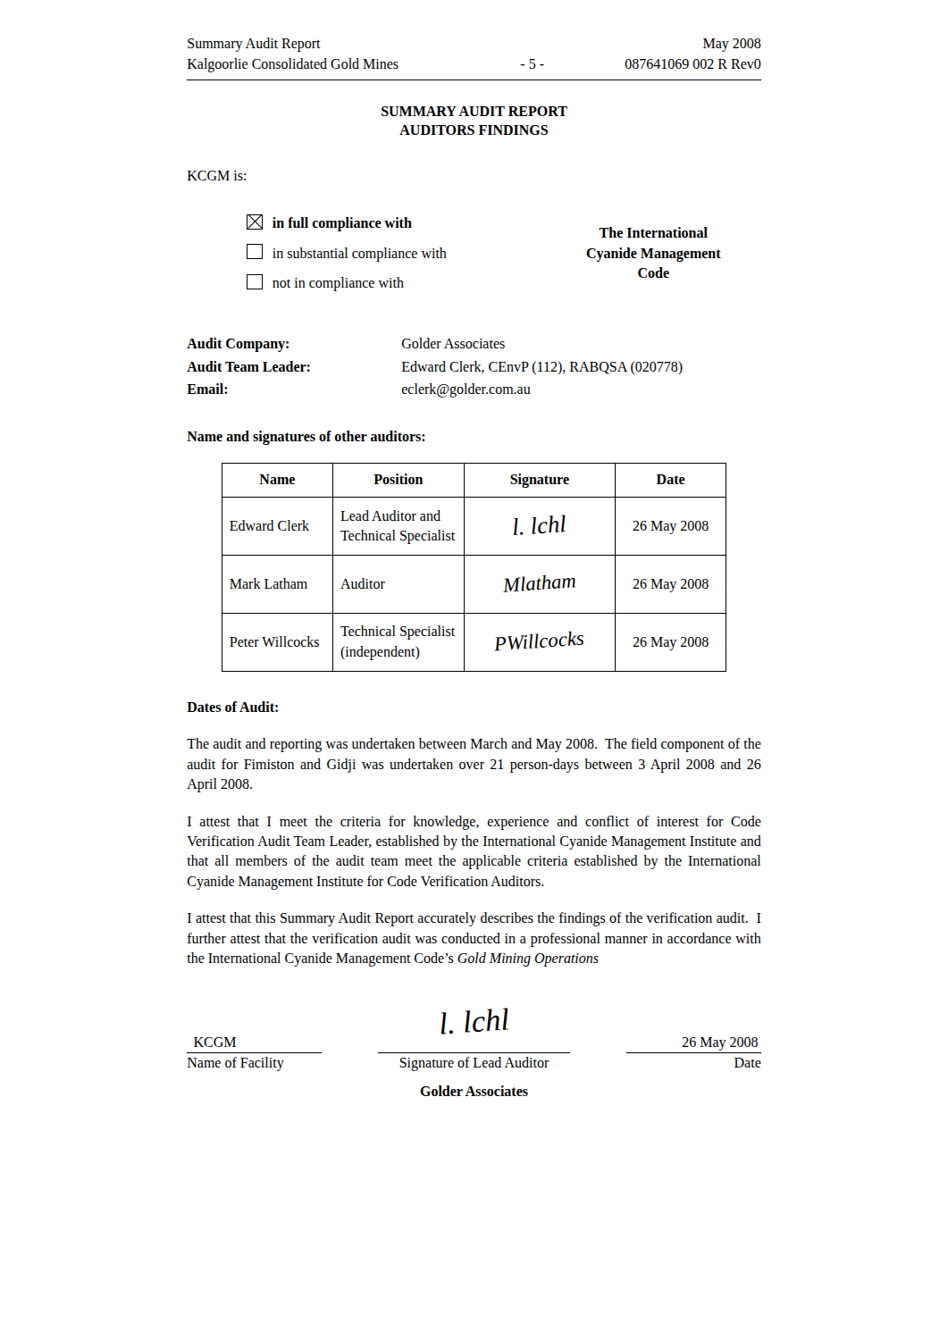| Summary Audit Report | | May 2008 |
| Kalgoorlie Consolidated Gold Mines | - 5 - | 087641069 002 R Rev0 |
SUMMARY AUDIT REPORT
AUDITORS FINDINGS
KCGM is:
| in full compliance with | The International Cyanide Management Code |
| in substantial compliance with |
| not in compliance with |
| Audit Company: | Golder Associates |
| Audit Team Leader: | Edward Clerk, CEnvP (112), RABQSA (020778) |
| Email: | eclerk@golder.com.au |
Name and signatures of other auditors:
| Name | Position | Signature | Date |
| --- | --- | --- | --- |
| Edward Clerk | Lead Auditor and Technical Specialist | l. lchl | 26 May 2008 |
| Mark Latham | Auditor | Mlatham | 26 May 2008 |
| Peter Willcocks | Technical Specialist (independent) | PWillcocks | 26 May 2008 |
Dates of Audit:
The audit and reporting was undertaken between March and May 2008. The field component of the audit for Fimiston and Gidji was undertaken over 21 person-days between 3 April 2008 and 26 April 2008.
I attest that I meet the criteria for knowledge, experience and conflict of interest for Code Verification Audit Team Leader, established by the International Cyanide Management Institute and that all members of the audit team meet the applicable criteria established by the International Cyanide Management Institute for Code Verification Auditors.
I attest that this Summary Audit Report accurately describes the findings of the verification audit. I further attest that the verification audit was conducted in a professional manner in accordance with the International Cyanide Management Code’s Gold Mining Operations
l. lchl
| KCGM | | 26 May 2008 |
| Name of Facility | Signature of Lead Auditor | Date |
Golder Associates